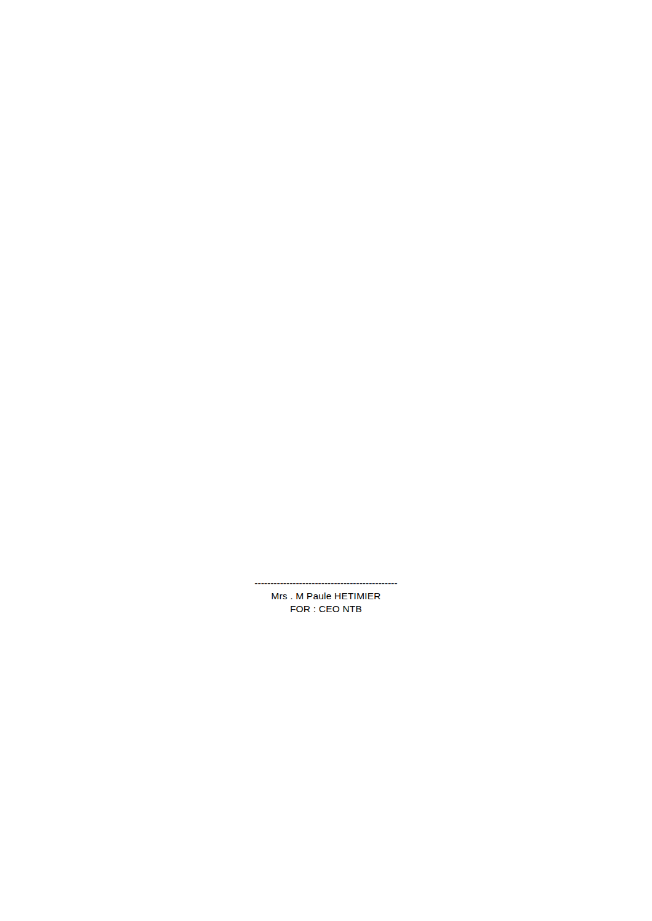---------------------------------------------
Mrs . M Paule HETIMIER
FOR : CEO NTB